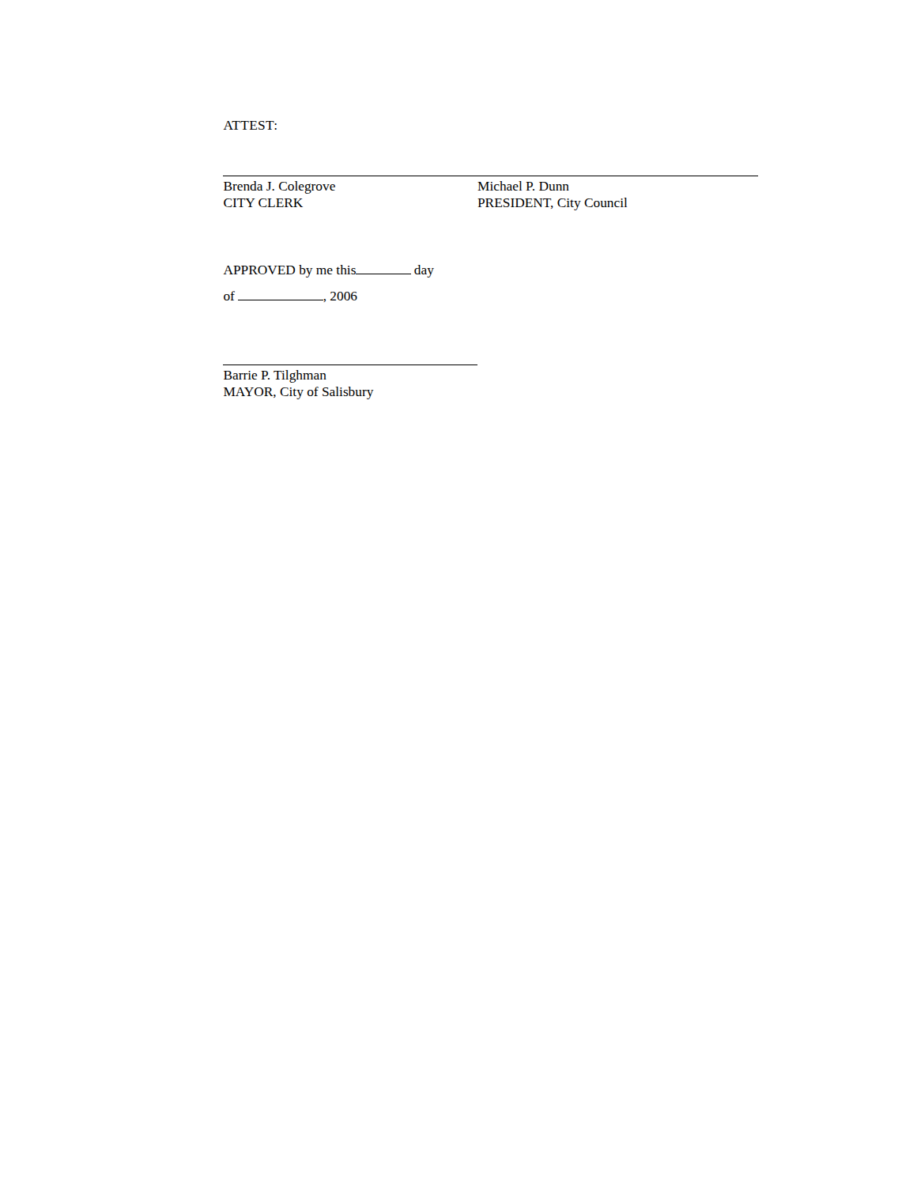ATTEST:
| Brenda J. Colegrove CITY CLERK | Michael P. Dunn PRESIDENT, City Council |
APPROVED by me this day
of , 2006
Barrie P. Tilghman
MAYOR, City of Salisbury